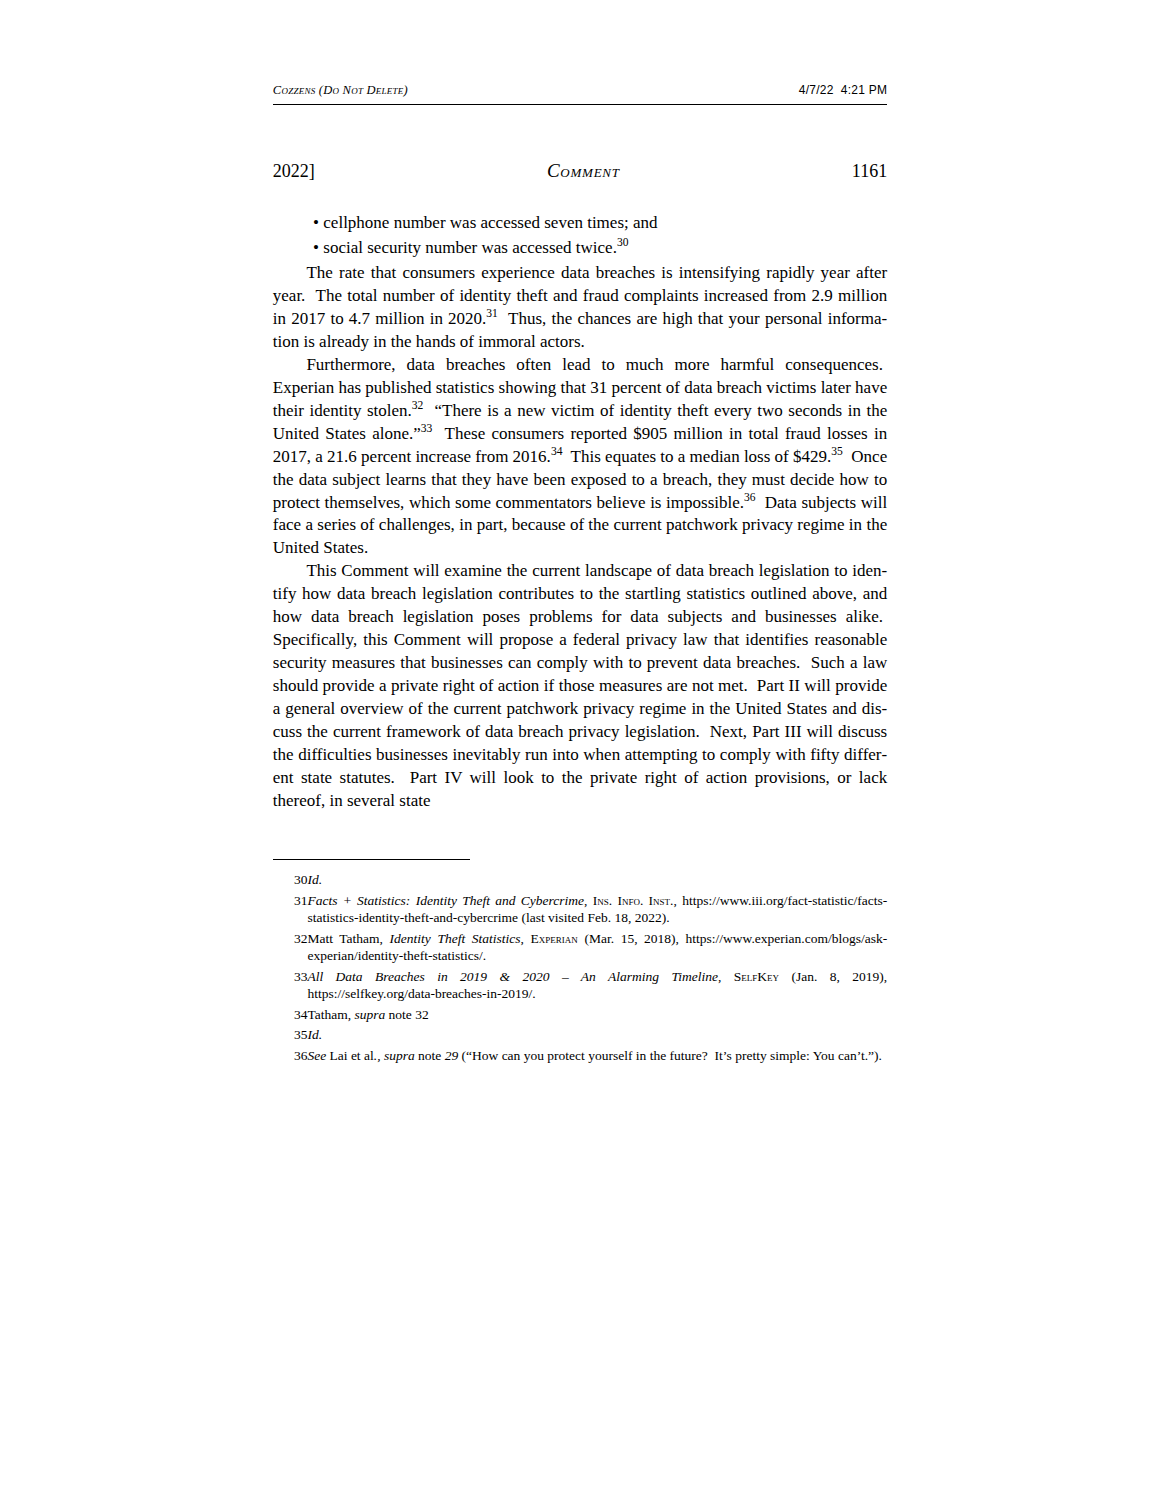Cozzens (Do Not Delete) 4/7/22 4:21 PM
2022] Comment 1161
• cellphone number was accessed seven times; and
• social security number was accessed twice.30
The rate that consumers experience data breaches is intensifying rapidly year after year. The total number of identity theft and fraud complaints increased from 2.9 million in 2017 to 4.7 million in 2020.31 Thus, the chances are high that your personal information is already in the hands of immoral actors.
Furthermore, data breaches often lead to much more harmful consequences. Experian has published statistics showing that 31 percent of data breach victims later have their identity stolen.32 “There is a new victim of identity theft every two seconds in the United States alone.”33 These consumers reported $905 million in total fraud losses in 2017, a 21.6 percent increase from 2016.34 This equates to a median loss of $429.35 Once the data subject learns that they have been exposed to a breach, they must decide how to protect themselves, which some commentators believe is impossible.36 Data subjects will face a series of challenges, in part, because of the current patchwork privacy regime in the United States.
This Comment will examine the current landscape of data breach legislation to identify how data breach legislation contributes to the startling statistics outlined above, and how data breach legislation poses problems for data subjects and businesses alike. Specifically, this Comment will propose a federal privacy law that identifies reasonable security measures that businesses can comply with to prevent data breaches. Such a law should provide a private right of action if those measures are not met. Part II will provide a general overview of the current patchwork privacy regime in the United States and discuss the current framework of data breach privacy legislation. Next, Part III will discuss the difficulties businesses inevitably run into when attempting to comply with fifty different state statutes. Part IV will look to the private right of action provisions, or lack thereof, in several state
30 Id.
31 Facts + Statistics: Identity Theft and Cybercrime, Ins. Info. Inst., https://www.iii.org/fact-statistic/facts-statistics-identity-theft-and-cybercrime (last visited Feb. 18, 2022).
32 Matt Tatham, Identity Theft Statistics, Experian (Mar. 15, 2018), https://www.experian.com/blogs/ask-experian/identity-theft-statistics/.
33 All Data Breaches in 2019 & 2020 – An Alarming Timeline, SelfKey (Jan. 8, 2019), https://selfkey.org/data-breaches-in-2019/.
34 Tatham, supra note 32
35 Id.
36 See Lai et al., supra note 29 (“How can you protect yourself in the future? It’s pretty simple: You can’t.”).